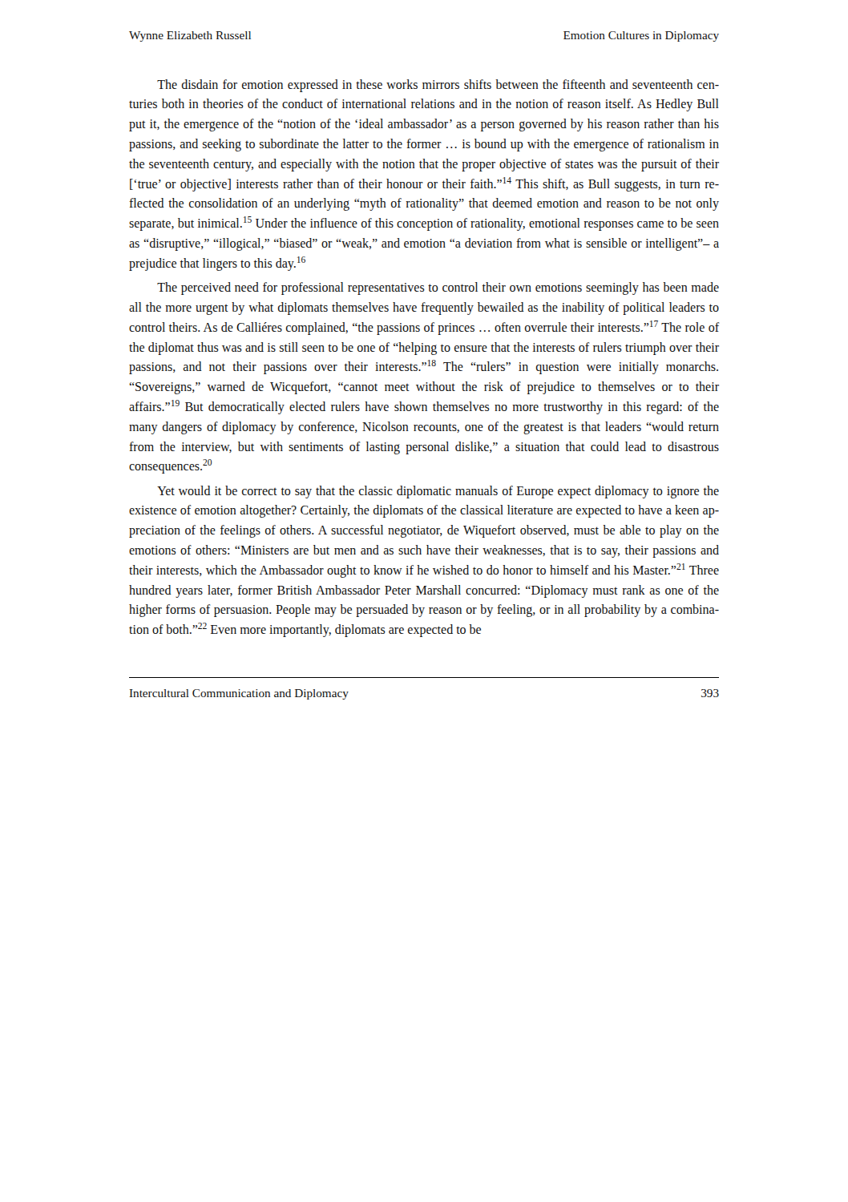Wynne Elizabeth Russell Emotion Cultures in Diplomacy
The disdain for emotion expressed in these works mirrors shifts between the fifteenth and seventeenth centuries both in theories of the conduct of international relations and in the notion of reason itself. As Hedley Bull put it, the emergence of the “notion of the ‘ideal ambassador’ as a person governed by his reason rather than his passions, and seeking to subordinate the latter to the former … is bound up with the emergence of rationalism in the seventeenth century, and especially with the notion that the proper objective of states was the pursuit of their [‘true’ or objective] interests rather than of their honour or their faith.”14 This shift, as Bull suggests, in turn reflected the consolidation of an underlying “myth of rationality” that deemed emotion and reason to be not only separate, but inimical.15 Under the influence of this conception of rationality, emotional responses came to be seen as “disruptive,” “illogical,” “biased” or “weak,” and emotion “a deviation from what is sensible or intelligent”– a prejudice that lingers to this day.16
The perceived need for professional representatives to control their own emotions seemingly has been made all the more urgent by what diplomats themselves have frequently bewailed as the inability of political leaders to control theirs. As de Calliéres complained, “the passions of princes … often overrule their interests.”17 The role of the diplomat thus was and is still seen to be one of “helping to ensure that the interests of rulers triumph over their passions, and not their passions over their interests.”18 The “rulers” in question were initially monarchs. “Sovereigns,” warned de Wicquefort, “cannot meet without the risk of prejudice to themselves or to their affairs.”19 But democratically elected rulers have shown themselves no more trustworthy in this regard: of the many dangers of diplomacy by conference, Nicolson recounts, one of the greatest is that leaders “would return from the interview, but with sentiments of lasting personal dislike,” a situation that could lead to disastrous consequences.20
Yet would it be correct to say that the classic diplomatic manuals of Europe expect diplomacy to ignore the existence of emotion altogether? Certainly, the diplomats of the classical literature are expected to have a keen appreciation of the feelings of others. A successful negotiator, de Wiquefort observed, must be able to play on the emotions of others: “Ministers are but men and as such have their weaknesses, that is to say, their passions and their interests, which the Ambassador ought to know if he wished to do honor to himself and his Master.”21 Three hundred years later, former British Ambassador Peter Marshall concurred: “Diplomacy must rank as one of the higher forms of persuasion. People may be persuaded by reason or by feeling, or in all probability by a combination of both.”22 Even more importantly, diplomats are expected to be
Intercultural Communication and Diplomacy 393